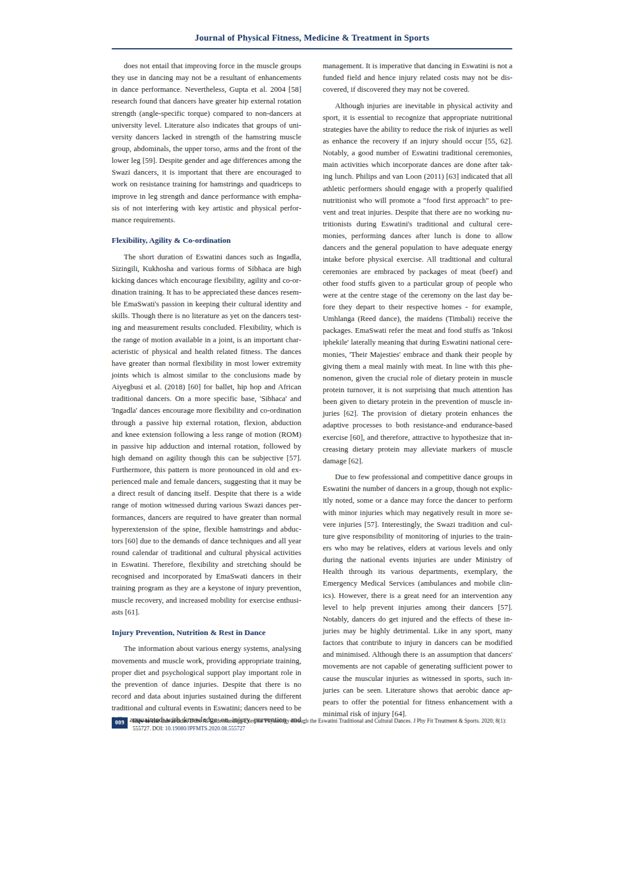Journal of Physical Fitness, Medicine & Treatment in Sports
does not entail that improving force in the muscle groups they use in dancing may not be a resultant of enhancements in dance performance. Nevertheless, Gupta et al. 2004 [58] research found that dancers have greater hip external rotation strength (angle-specific torque) compared to non-dancers at university level. Literature also indicates that groups of university dancers lacked in strength of the hamstring muscle group, abdominals, the upper torso, arms and the front of the lower leg [59]. Despite gender and age differences among the Swazi dancers, it is important that there are encouraged to work on resistance training for hamstrings and quadriceps to improve in leg strength and dance performance with emphasis of not interfering with key artistic and physical performance requirements.
Flexibility, Agility & Co-ordination
The short duration of Eswatini dances such as Ingadla, Sizingili, Kukhosha and various forms of Sibhaca are high kicking dances which encourage flexibility, agility and co-ordination training. It has to be appreciated these dances resemble EmaSwati's passion in keeping their cultural identity and skills. Though there is no literature as yet on the dancers testing and measurement results concluded. Flexibility, which is the range of motion available in a joint, is an important characteristic of physical and health related fitness. The dances have greater than normal flexibility in most lower extremity joints which is almost similar to the conclusions made by Aiyegbusi et al. (2018) [60] for ballet, hip hop and African traditional dancers. On a more specific base, 'Sibhaca' and 'Ingadla' dances encourage more flexibility and co-ordination through a passive hip external rotation, flexion, abduction and knee extension following a less range of motion (ROM) in passive hip adduction and internal rotation, followed by high demand on agility though this can be subjective [57]. Furthermore, this pattern is more pronounced in old and experienced male and female dancers, suggesting that it may be a direct result of dancing itself. Despite that there is a wide range of motion witnessed during various Swazi dances performances, dancers are required to have greater than normal hyperextension of the spine, flexible hamstrings and abductors [60] due to the demands of dance techniques and all year round calendar of traditional and cultural physical activities in Eswatini. Therefore, flexibility and stretching should be recognised and incorporated by EmaSwati dancers in their training program as they are a keystone of injury prevention, muscle recovery, and increased mobility for exercise enthusiasts [61].
Injury Prevention, Nutrition & Rest in Dance
The information about various energy systems, analysing movements and muscle work, providing appropriate training, proper diet and psychological support play important role in the prevention of dance injuries. Despite that there is no record and data about injuries sustained during the different traditional and cultural events in Eswatini; dancers need to be fully acquainted with knowledge on injury prevention and management. It is imperative that dancing in Eswatini is not a funded field and hence injury related costs may not be discovered, if discovered they may not be covered.
Although injuries are inevitable in physical activity and sport, it is essential to recognize that appropriate nutritional strategies have the ability to reduce the risk of injuries as well as enhance the recovery if an injury should occur [55, 62]. Notably, a good number of Eswatini traditional ceremonies, main activities which incorporate dances are done after taking lunch. Philips and van Loon (2011) [63] indicated that all athletic performers should engage with a properly qualified nutritionist who will promote a "food first approach" to prevent and treat injuries. Despite that there are no working nutritionists during Eswatini's traditional and cultural ceremonies, performing dances after lunch is done to allow dancers and the general population to have adequate energy intake before physical exercise. All traditional and cultural ceremonies are embraced by packages of meat (beef) and other food stuffs given to a particular group of people who were at the centre stage of the ceremony on the last day before they depart to their respective homes - for example, Umhlanga (Reed dance), the maidens (Timbali) receive the packages. EmaSwati refer the meat and food stuffs as 'Inkosi iphekile' laterally meaning that during Eswatini national ceremonies, 'Their Majesties' embrace and thank their people by giving them a meal mainly with meat. In line with this phenomenon, given the crucial role of dietary protein in muscle protein turnover, it is not surprising that much attention has been given to dietary protein in the prevention of muscle injuries [62]. The provision of dietary protein enhances the adaptive processes to both resistance-and endurance-based exercise [60], and therefore, attractive to hypothesize that increasing dietary protein may alleviate markers of muscle damage [62].
Due to few professional and competitive dance groups in Eswatini the number of dancers in a group, though not explicitly noted, some or a dance may force the dancer to perform with minor injuries which may negatively result in more severe injuries [57]. Interestingly, the Swazi tradition and culture give responsibility of monitoring of injuries to the trainers who may be relatives, elders at various levels and only during the national events injuries are under Ministry of Health through its various departments, exemplary, the Emergency Medical Services (ambulances and mobile clinics). However, there is a great need for an intervention any level to help prevent injuries among their dancers [57]. Notably, dancers do get injured and the effects of these injuries may be highly detrimental. Like in any sport, many factors that contribute to injury in dancers can be modified and minimised. Although there is an assumption that dancers' movements are not capable of generating sufficient power to cause the muscular injuries as witnessed in sports, such injuries can be seen. Literature shows that aerobic dance appears to offer the potential for fitness enhancement with a minimal risk of injury [64].
009
How to cite this article: Dube A. Understanding Exercise Physiology through the Eswatini Traditional and Cultural Dances. J Phy Fit Treatment & Sports. 2020; 8(1): 555727. DOI: 10.19080/JPFMTS.2020.08.555727